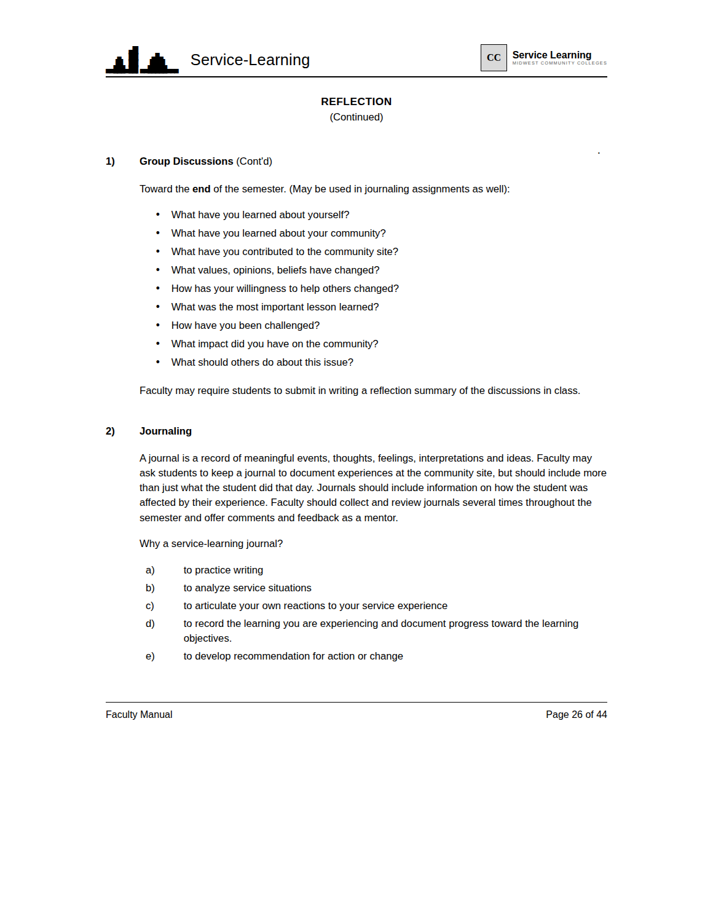▄█▌ ▄ ██▌ ▄█▄ ▐█▌ ██▌ ▐███▌ ▄▄███▄██▌▄▄█████▄▄▄
Service-Learning
CC
Service Learning
Midwest Community Colleges
REFLECTION
(Continued)
.
1)
Group Discussions (Cont'd)
Toward the end of the semester. (May be used in journaling assignments as well):
What have you learned about yourself?
What have you learned about your community?
What have you contributed to the community site?
What values, opinions, beliefs have changed?
How has your willingness to help others changed?
What was the most important lesson learned?
How have you been challenged?
What impact did you have on the community?
What should others do about this issue?
Faculty may require students to submit in writing a reflection summary of the discussions in class.
2)
Journaling
A journal is a record of meaningful events, thoughts, feelings, interpretations and ideas. Faculty may ask students to keep a journal to document experiences at the community site, but should include more than just what the student did that day. Journals should include information on how the student was affected by their experience. Faculty should collect and review journals several times throughout the semester and offer comments and feedback as a mentor.
Why a service-learning journal?
to practice writing
to analyze service situations
to articulate your own reactions to your service experience
to record the learning you are experiencing and document progress toward the learning objectives.
to develop recommendation for action or change
Faculty Manual
Page 26 of 44